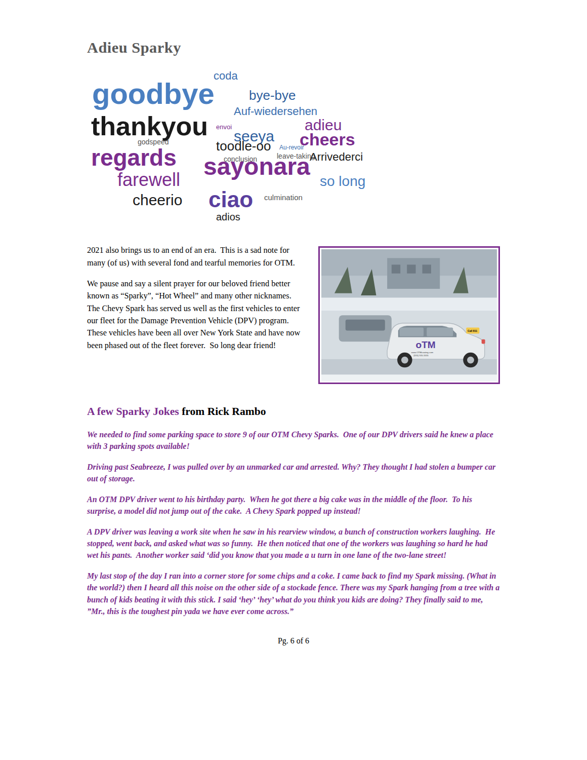Adieu Sparky
coda goodbye bye-bye Auf-wiedersehen thankyou envoi adieu seeya cheers godspeed toodle-oo Au-revoir regards conclusion leave-taking Arrivederci sayonara farewell so long cheerio ciao culmination adios
oTM www.OTMcoating.com (555) 555-5555 Call 811
2021 also brings us to an end of an era. This is a sad note for many (of us) with several fond and tearful memories for OTM.
We pause and say a silent prayer for our beloved friend better known as “Sparky”, “Hot Wheel” and many other nicknames. The Chevy Spark has served us well as the first vehicles to enter our fleet for the Damage Prevention Vehicle (DPV) program. These vehicles have been all over New York State and have now been phased out of the fleet forever. So long dear friend!
A few Sparky Jokes from Rick Rambo
We needed to find some parking space to store 9 of our OTM Chevy Sparks. One of our DPV drivers said he knew a place with 3 parking spots available!
Driving past Seabreeze, I was pulled over by an unmarked car and arrested. Why? They thought I had stolen a bumper car out of storage.
An OTM DPV driver went to his birthday party. When he got there a big cake was in the middle of the floor. To his surprise, a model did not jump out of the cake. A Chevy Spark popped up instead!
A DPV driver was leaving a work site when he saw in his rearview window, a bunch of construction workers laughing. He stopped, went back, and asked what was so funny. He then noticed that one of the workers was laughing so hard he had wet his pants. Another worker said ‘did you know that you made a u turn in one lane of the two-lane street!
My last stop of the day I ran into a corner store for some chips and a coke. I came back to find my Spark missing. (What in the world?) then I heard all this noise on the other side of a stockade fence. There was my Spark hanging from a tree with a bunch of kids beating it with this stick. I said ‘hey’ ‘hey’ what do you think you kids are doing? They finally said to me, ”Mr., this is the toughest pin yada we have ever come across.”
Pg. 6 of 6